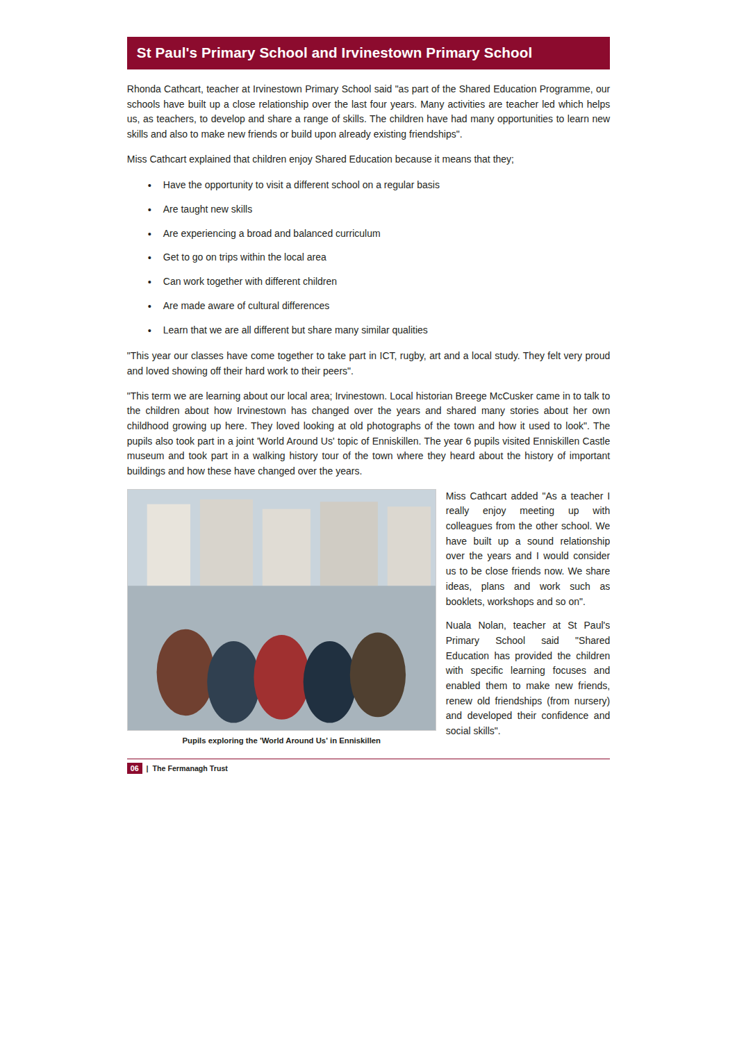St Paul's Primary School and Irvinestown Primary School
Rhonda Cathcart, teacher at Irvinestown Primary School said "as part of the Shared Education Programme, our schools have built up a close relationship over the last four years. Many activities are teacher led which helps us, as teachers, to develop and share a range of skills. The children have had many opportunities to learn new skills and also to make new friends or build upon already existing friendships".
Miss Cathcart explained that children enjoy Shared Education because it means that they;
Have the opportunity to visit a different school on a regular basis
Are taught new skills
Are experiencing a broad and balanced curriculum
Get to go on trips within the local area
Can work together with different children
Are made aware of cultural differences
Learn that we are all different but share many similar qualities
"This year our classes have come together to take part in ICT, rugby, art and a local study. They felt very proud and loved showing off their hard work to their peers".
"This term we are learning about our local area; Irvinestown. Local historian Breege McCusker came in to talk to the children about how Irvinestown has changed over the years and shared many stories about her own childhood growing up here. They loved looking at old photographs of the town and how it used to look". The pupils also took part in a joint 'World Around Us' topic of Enniskillen. The year 6 pupils visited Enniskillen Castle museum and took part in a walking history tour of the town where they heard about the history of important buildings and how these have changed over the years.
Pupils exploring the 'World Around Us' in Enniskillen
Miss Cathcart added "As a teacher I really enjoy meeting up with colleagues from the other school. We have built up a sound relationship over the years and I would consider us to be close friends now. We share ideas, plans and work such as booklets, workshops and so on".
Nuala Nolan, teacher at St Paul's Primary School said "Shared Education has provided the children with specific learning focuses and enabled them to make new friends, renew old friendships (from nursery) and developed their confidence and social skills".
06 | The Fermanagh Trust